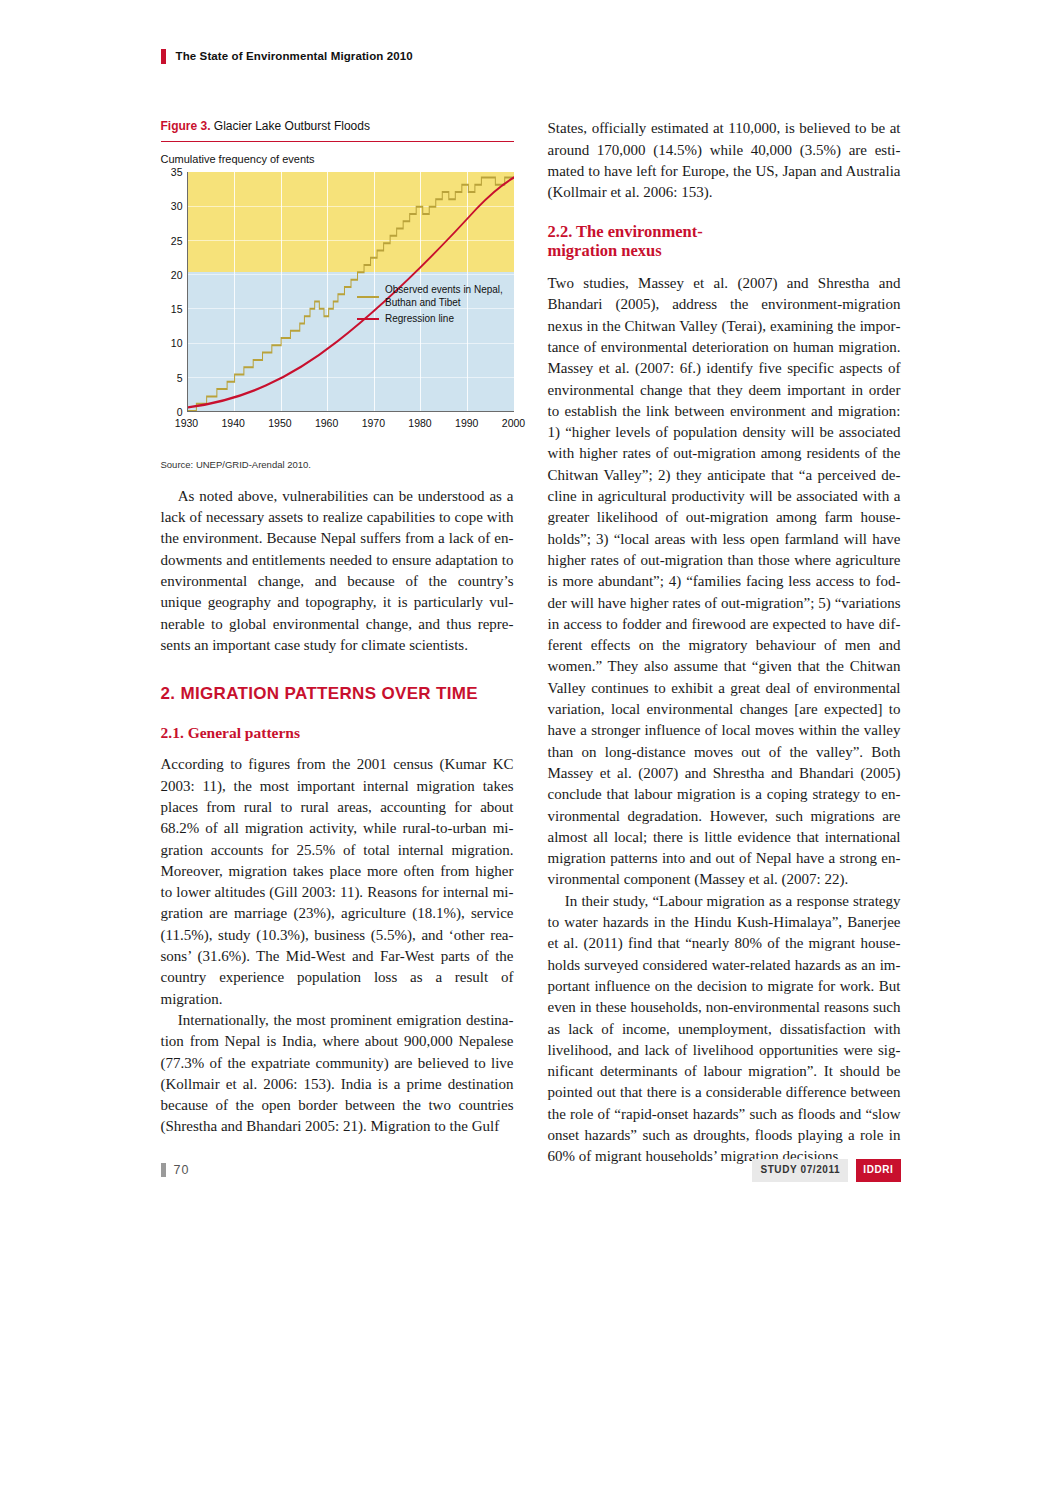The State of Environmental Migration 2010
Figure 3. Glacier Lake Outburst Floods
Cumulative frequency of events
35 30 25 20 15 10 5 0
Observed events in Nepal,
Buthan and Tibet
Regression line
1930 1940 1950 1960 1970 1980 1990 2000
Source: UNEP/GRID-Arendal 2010.
As noted above, vulnerabilities can be understood as a lack of necessary assets to realize capabilities to cope with the environment. Because Nepal suffers from a lack of endowments and entitlements needed to ensure adaptation to environmental change, and because of the country’s unique geography and topography, it is particularly vulnerable to global environmental change, and thus represents an important case study for climate scientists.
2. Migration patterns over time
2.1. General patterns
According to figures from the 2001 census (Kumar KC 2003: 11), the most important internal migration takes places from rural to rural areas, accounting for about 68.2% of all migration activity, while rural-to-urban migration accounts for 25.5% of total internal migration. Moreover, migration takes place more often from higher to lower altitudes (Gill 2003: 11). Reasons for internal migration are marriage (23%), agriculture (18.1%), service (11.5%), study (10.3%), business (5.5%), and ‘other reasons’ (31.6%). The Mid-West and Far-West parts of the country experience population loss as a result of migration.
Internationally, the most prominent emigration destination from Nepal is India, where about 900,000 Nepalese (77.3% of the expatriate community) are believed to live (Kollmair et al. 2006: 153). India is a prime destination because of the open border between the two countries (Shrestha and Bhandari 2005: 21). Migration to the Gulf
States, officially estimated at 110,000, is believed to be at around 170,000 (14.5%) while 40,000 (3.5%) are estimated to have left for Europe, the US, Japan and Australia (Kollmair et al. 2006: 153).
2.2. The environment-
migration nexus
Two studies, Massey et al. (2007) and Shrestha and Bhandari (2005), address the environment-migration nexus in the Chitwan Valley (Terai), examining the importance of environmental deterioration on human migration. Massey et al. (2007: 6f.) identify five specific aspects of environmental change that they deem important in order to establish the link between environment and migration: 1) “higher levels of population density will be associated with higher rates of out-migration among residents of the Chitwan Valley”; 2) they anticipate that “a perceived decline in agricultural productivity will be associated with a greater likelihood of out-migration among farm households”; 3) “local areas with less open farmland will have higher rates of out-migration than those where agriculture is more abundant”; 4) “families facing less access to fodder will have higher rates of out-migration”; 5) “variations in access to fodder and firewood are expected to have different effects on the migratory behaviour of men and women.” They also assume that “given that the Chitwan Valley continues to exhibit a great deal of environmental variation, local environmental changes [are expected] to have a stronger influence of local moves within the valley than on long-distance moves out of the valley”. Both Massey et al. (2007) and Shrestha and Bhandari (2005) conclude that labour migration is a coping strategy to environmental degradation. However, such migrations are almost all local; there is little evidence that international migration patterns into and out of Nepal have a strong environmental component (Massey et al. (2007: 22).
In their study, “Labour migration as a response strategy to water hazards in the Hindu Kush-Himalaya”, Banerjee et al. (2011) find that “nearly 80% of the migrant households surveyed considered water-related hazards as an important influence on the decision to migrate for work. But even in these households, non-environmental reasons such as lack of income, unemployment, dissatisfaction with livelihood, and lack of livelihood opportunities were significant determinants of labour migration”. It should be pointed out that there is a considerable difference between the role of “rapid-onset hazards” such as floods and “slow onset hazards” such as droughts, floods playing a role in 60% of migrant households’ migration decisions,
70
STUDY 07/2011 IDDRI